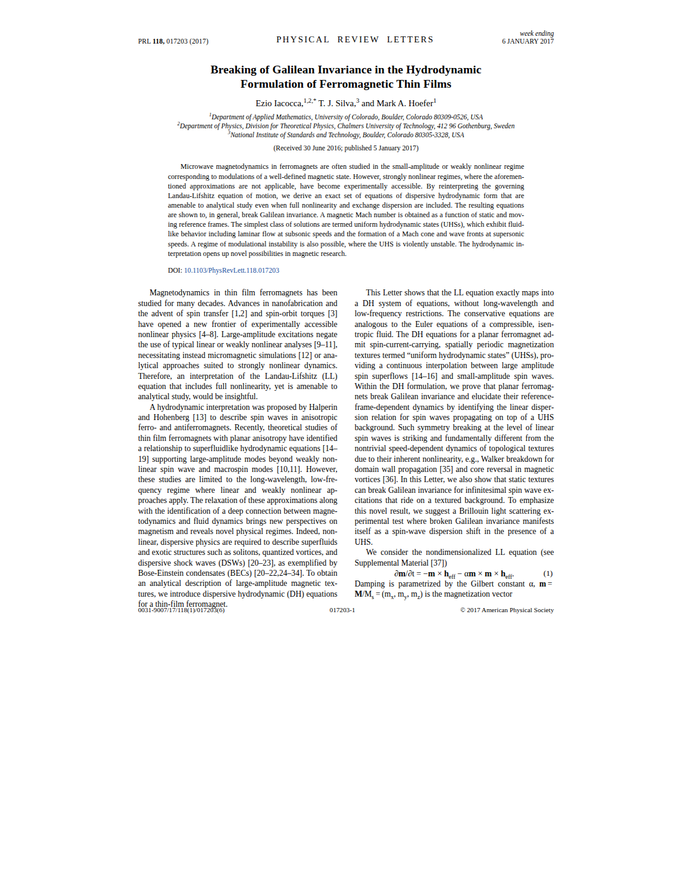PRL 118, 017203 (2017)
PHYSICAL REVIEW LETTERS
week ending
6 JANUARY 2017
Breaking of Galilean Invariance in the Hydrodynamic
Formulation of Ferromagnetic Thin Films
Ezio Iacocca,1,2,* T. J. Silva,3 and Mark A. Hoefer1
1Department of Applied Mathematics, University of Colorado, Boulder, Colorado 80309-0526, USA
2Department of Physics, Division for Theoretical Physics, Chalmers University of Technology, 412 96 Gothenburg, Sweden
3National Institute of Standards and Technology, Boulder, Colorado 80305-3328, USA
(Received 30 June 2016; published 5 January 2017)
Microwave magnetodynamics in ferromagnets are often studied in the small-amplitude or weakly nonlinear regime corresponding to modulations of a well-defined magnetic state. However, strongly nonlinear regimes, where the aforementioned approximations are not applicable, have become experimentally accessible. By reinterpreting the governing Landau-Lifshitz equation of motion, we derive an exact set of equations of dispersive hydrodynamic form that are amenable to analytical study even when full nonlinearity and exchange dispersion are included. The resulting equations are shown to, in general, break Galilean invariance. A magnetic Mach number is obtained as a function of static and moving reference frames. The simplest class of solutions are termed uniform hydrodynamic states (UHSs), which exhibit fluidlike behavior including laminar flow at subsonic speeds and the formation of a Mach cone and wave fronts at supersonic speeds. A regime of modulational instability is also possible, where the UHS is violently unstable. The hydrodynamic interpretation opens up novel possibilities in magnetic research.
DOI: 10.1103/PhysRevLett.118.017203
Magnetodynamics in thin film ferromagnets has been studied for many decades. Advances in nanofabrication and the advent of spin transfer [1,2] and spin-orbit torques [3] have opened a new frontier of experimentally accessible nonlinear physics [4–8]. Large-amplitude excitations negate the use of typical linear or weakly nonlinear analyses [9–11], necessitating instead micromagnetic simulations [12] or analytical approaches suited to strongly nonlinear dynamics. Therefore, an interpretation of the Landau-Lifshitz (LL) equation that includes full nonlinearity, yet is amenable to analytical study, would be insightful.
A hydrodynamic interpretation was proposed by Halperin and Hohenberg [13] to describe spin waves in anisotropic ferro- and antiferromagnets. Recently, theoretical studies of thin film ferromagnets with planar anisotropy have identified a relationship to superfluidlike hydrodynamic equations [14–19] supporting large-amplitude modes beyond weakly nonlinear spin wave and macrospin modes [10,11]. However, these studies are limited to the long-wavelength, low-frequency regime where linear and weakly nonlinear approaches apply. The relaxation of these approximations along with the identification of a deep connection between magnetodynamics and fluid dynamics brings new perspectives on magnetism and reveals novel physical regimes. Indeed, nonlinear, dispersive physics are required to describe superfluids and exotic structures such as solitons, quantized vortices, and dispersive shock waves (DSWs) [20–23], as exemplified by Bose-Einstein condensates (BECs) [20–22,24–34]. To obtain an analytical description of large-amplitude magnetic textures, we introduce dispersive hydrodynamic (DH) equations for a thin-film ferromagnet.
This Letter shows that the LL equation exactly maps into a DH system of equations, without long-wavelength and low-frequency restrictions. The conservative equations are analogous to the Euler equations of a compressible, isentropic fluid. The DH equations for a planar ferromagnet admit spin-current-carrying, spatially periodic magnetization textures termed “uniform hydrodynamic states” (UHSs), providing a continuous interpolation between large amplitude spin superflows [14–16] and small-amplitude spin waves. Within the DH formulation, we prove that planar ferromagnets break Galilean invariance and elucidate their reference-frame-dependent dynamics by identifying the linear dispersion relation for spin waves propagating on top of a UHS background. Such symmetry breaking at the level of linear spin waves is striking and fundamentally different from the nontrivial speed-dependent dynamics of topological textures due to their inherent nonlinearity, e.g., Walker breakdown for domain wall propagation [35] and core reversal in magnetic vortices [36]. In this Letter, we also show that static textures can break Galilean invariance for infinitesimal spin wave excitations that ride on a textured background. To emphasize this novel result, we suggest a Brillouin light scattering experimental test where broken Galilean invariance manifests itself as a spin-wave dispersion shift in the presence of a UHS.
We consider the nondimensionalized LL equation (see Supplemental Material [37])
∂m/∂t = −m × heff − αm × m × heff. (1)
Damping is parametrized by the Gilbert constant α, m = M/Ms = (mx, my, mz) is the magnetization vector
0031-9007/17/118(1)/017203(6)
017203-1
© 2017 American Physical Society